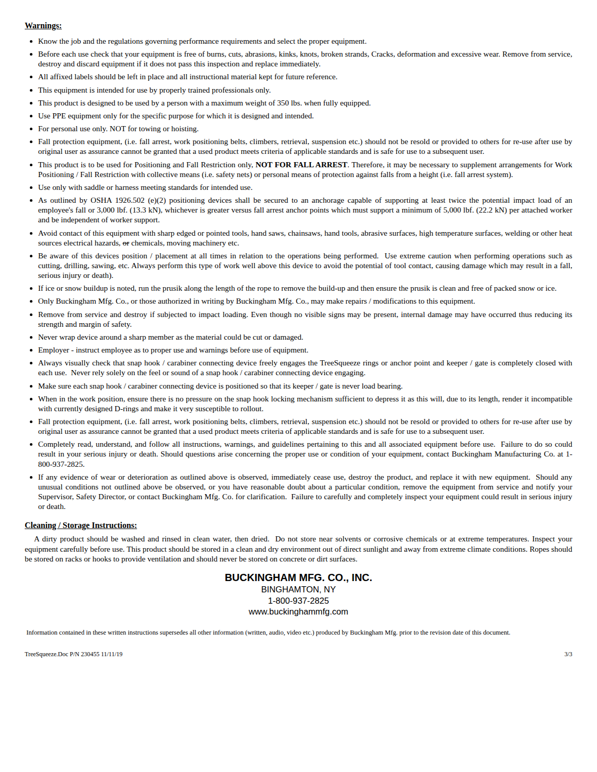Warnings:
Know the job and the regulations governing performance requirements and select the proper equipment.
Before each use check that your equipment is free of burns, cuts, abrasions, kinks, knots, broken strands, Cracks, deformation and excessive wear. Remove from service, destroy and discard equipment if it does not pass this inspection and replace immediately.
All affixed labels should be left in place and all instructional material kept for future reference.
This equipment is intended for use by properly trained professionals only.
This product is designed to be used by a person with a maximum weight of 350 lbs. when fully equipped.
Use PPE equipment only for the specific purpose for which it is designed and intended.
For personal use only. NOT for towing or hoisting.
Fall protection equipment, (i.e. fall arrest, work positioning belts, climbers, retrieval, suspension etc.) should not be resold or provided to others for re-use after use by original user as assurance cannot be granted that a used product meets criteria of applicable standards and is safe for use to a subsequent user.
This product is to be used for Positioning and Fall Restriction only, NOT FOR FALL ARREST. Therefore, it may be necessary to supplement arrangements for Work Positioning / Fall Restriction with collective means (i.e. safety nets) or personal means of protection against falls from a height (i.e. fall arrest system).
Use only with saddle or harness meeting standards for intended use.
As outlined by OSHA 1926.502 (e)(2) positioning devices shall be secured to an anchorage capable of supporting at least twice the potential impact load of an employee's fall or 3,000 lbf. (13.3 kN), whichever is greater versus fall arrest anchor points which must support a minimum of 5,000 lbf. (22.2 kN) per attached worker and be independent of worker support.
Avoid contact of this equipment with sharp edged or pointed tools, hand saws, chainsaws, hand tools, abrasive surfaces, high temperature surfaces, welding or other heat sources electrical hazards, or chemicals, moving machinery etc.
Be aware of this devices position / placement at all times in relation to the operations being performed. Use extreme caution when performing operations such as cutting, drilling, sawing, etc. Always perform this type of work well above this device to avoid the potential of tool contact, causing damage which may result in a fall, serious injury or death).
If ice or snow buildup is noted, run the prusik along the length of the rope to remove the build-up and then ensure the prusik is clean and free of packed snow or ice.
Only Buckingham Mfg. Co., or those authorized in writing by Buckingham Mfg. Co., may make repairs / modifications to this equipment.
Remove from service and destroy if subjected to impact loading. Even though no visible signs may be present, internal damage may have occurred thus reducing its strength and margin of safety.
Never wrap device around a sharp member as the material could be cut or damaged.
Employer - instruct employee as to proper use and warnings before use of equipment.
Always visually check that snap hook / carabiner connecting device freely engages the TreeSqueeze rings or anchor point and keeper / gate is completely closed with each use. Never rely solely on the feel or sound of a snap hook / carabiner connecting device engaging.
Make sure each snap hook / carabiner connecting device is positioned so that its keeper / gate is never load bearing.
When in the work position, ensure there is no pressure on the snap hook locking mechanism sufficient to depress it as this will, due to its length, render it incompatible with currently designed D-rings and make it very susceptible to rollout.
Fall protection equipment, (i.e. fall arrest, work positioning belts, climbers, retrieval, suspension etc.) should not be resold or provided to others for re-use after use by original user as assurance cannot be granted that a used product meets criteria of applicable standards and is safe for use to a subsequent user.
Completely read, understand, and follow all instructions, warnings, and guidelines pertaining to this and all associated equipment before use. Failure to do so could result in your serious injury or death. Should questions arise concerning the proper use or condition of your equipment, contact Buckingham Manufacturing Co. at 1-800-937-2825.
If any evidence of wear or deterioration as outlined above is observed, immediately cease use, destroy the product, and replace it with new equipment. Should any unusual conditions not outlined above be observed, or you have reasonable doubt about a particular condition, remove the equipment from service and notify your Supervisor, Safety Director, or contact Buckingham Mfg. Co. for clarification. Failure to carefully and completely inspect your equipment could result in serious injury or death.
Cleaning / Storage Instructions:
A dirty product should be washed and rinsed in clean water, then dried. Do not store near solvents or corrosive chemicals or at extreme temperatures. Inspect your equipment carefully before use. This product should be stored in a clean and dry environment out of direct sunlight and away from extreme climate conditions. Ropes should be stored on racks or hooks to provide ventilation and should never be stored on concrete or dirt surfaces.
BUCKINGHAM MFG. CO., INC.
BINGHAMTON, NY
1-800-937-2825
www.buckinghammfg.com
Information contained in these written instructions supersedes all other information (written, audio, video etc.) produced by Buckingham Mfg. prior to the revision date of this document.
TreeSqueeze.Doc P/N 230455 11/11/19 3/3